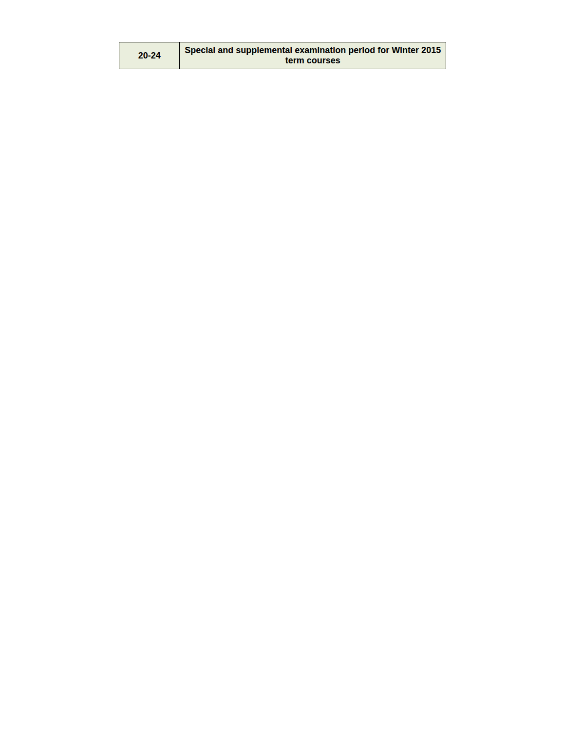| 20-24 | Special and supplemental examination period for Winter 2015 term courses |